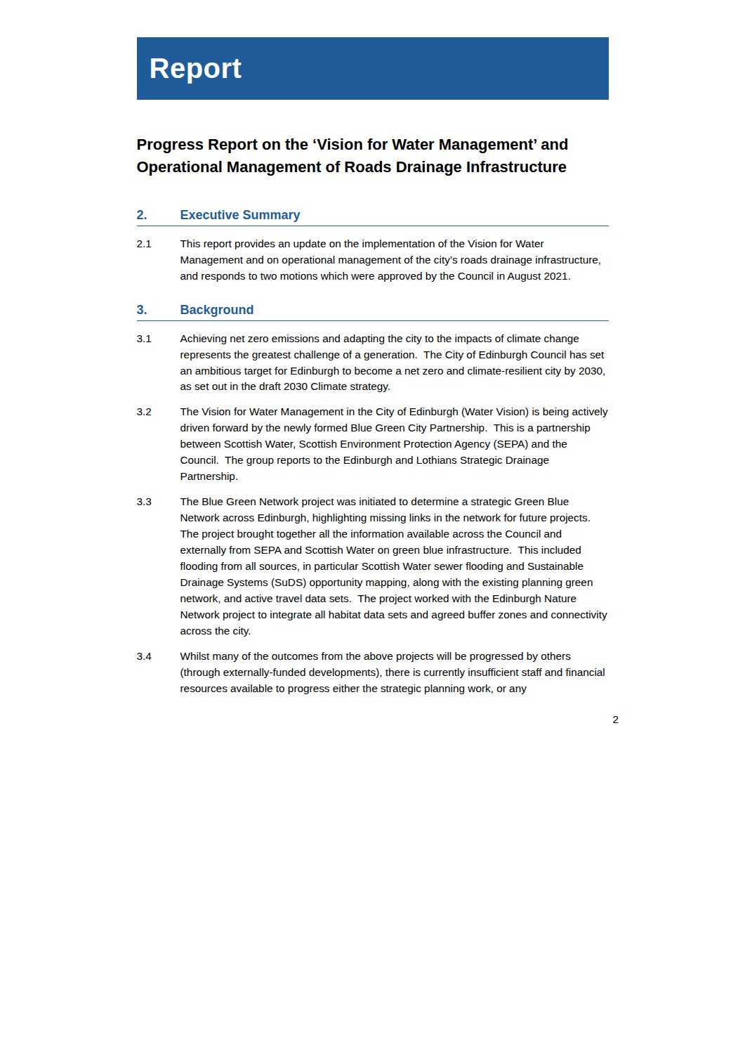Report
Progress Report on the ‘Vision for Water Management’ and Operational Management of Roads Drainage Infrastructure
2. Executive Summary
2.1 This report provides an update on the implementation of the Vision for Water Management and on operational management of the city’s roads drainage infrastructure, and responds to two motions which were approved by the Council in August 2021.
3. Background
3.1 Achieving net zero emissions and adapting the city to the impacts of climate change represents the greatest challenge of a generation. The City of Edinburgh Council has set an ambitious target for Edinburgh to become a net zero and climate-resilient city by 2030, as set out in the draft 2030 Climate strategy.
3.2 The Vision for Water Management in the City of Edinburgh (Water Vision) is being actively driven forward by the newly formed Blue Green City Partnership. This is a partnership between Scottish Water, Scottish Environment Protection Agency (SEPA) and the Council. The group reports to the Edinburgh and Lothians Strategic Drainage Partnership.
3.3 The Blue Green Network project was initiated to determine a strategic Green Blue Network across Edinburgh, highlighting missing links in the network for future projects. The project brought together all the information available across the Council and externally from SEPA and Scottish Water on green blue infrastructure. This included flooding from all sources, in particular Scottish Water sewer flooding and Sustainable Drainage Systems (SuDS) opportunity mapping, along with the existing planning green network, and active travel data sets. The project worked with the Edinburgh Nature Network project to integrate all habitat data sets and agreed buffer zones and connectivity across the city.
3.4 Whilst many of the outcomes from the above projects will be progressed by others (through externally-funded developments), there is currently insufficient staff and financial resources available to progress either the strategic planning work, or any
2